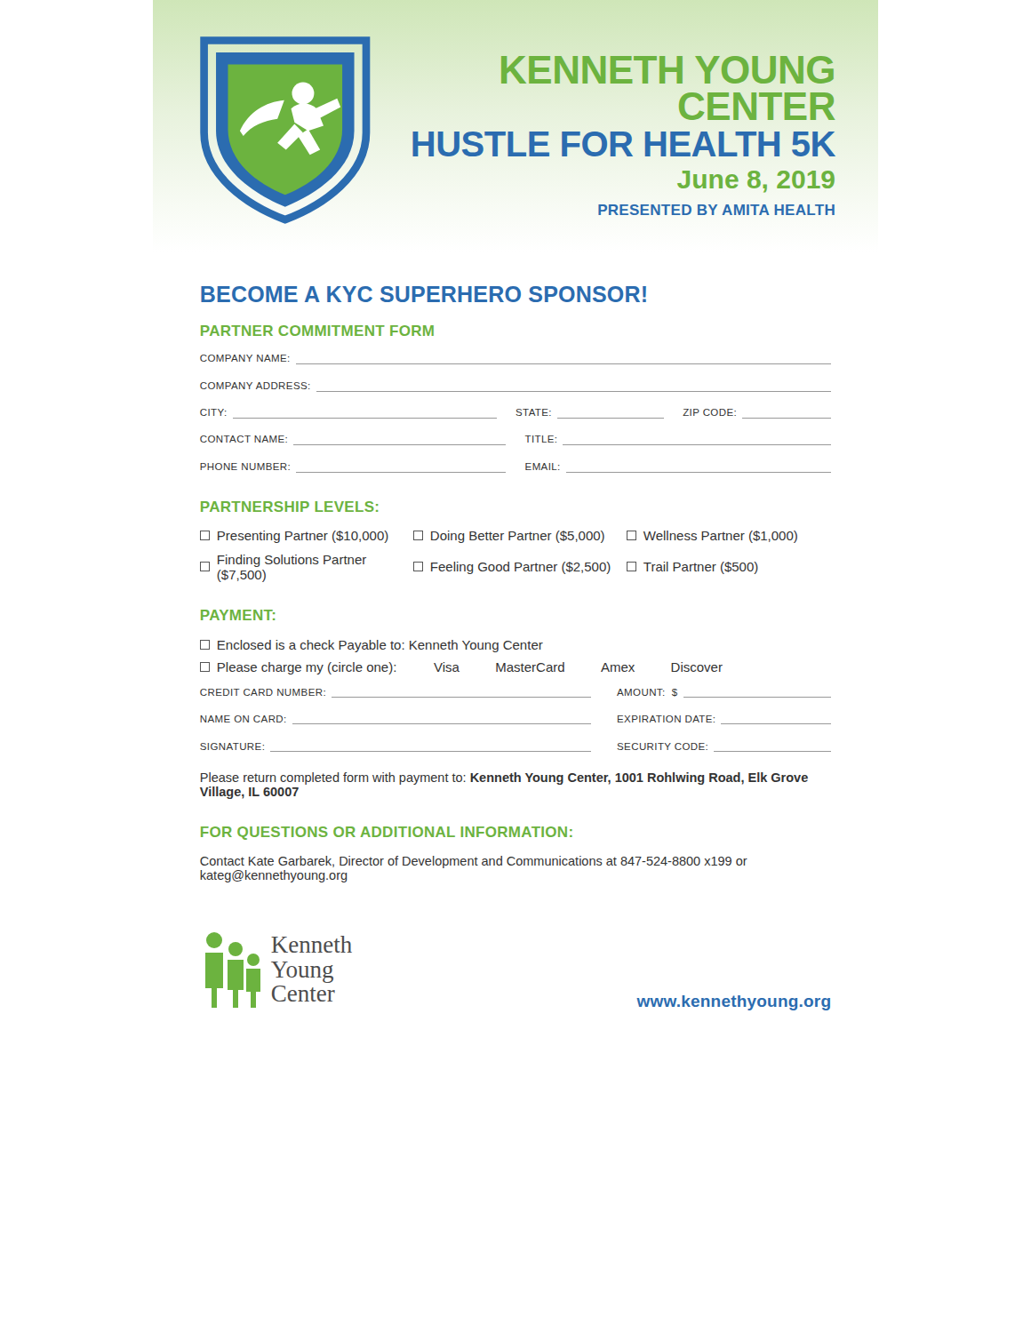Kenneth Young Center
Hustle for Health 5K
June 8, 2019
Presented by AMITA Health
Become a KYC Superhero Sponsor!
Partner Commitment Form
Company Name:
Company Address:
City:
State:
Zip Code:
Contact Name:
Title:
Phone Number:
Email:
Partnership Levels:
Presenting Partner ($10,000)
Doing Better Partner ($5,000)
Wellness Partner ($1,000)
Finding Solutions Partner ($7,500)
Feeling Good Partner ($2,500)
Trail Partner ($500)
Payment:
Enclosed is a check Payable to: Kenneth Young Center
Please charge my (circle one): Visa MasterCard Amex Discover
Credit Card Number:
Amount: $
Name on Card:
Expiration Date:
Signature:
Security Code:
Please return completed form with payment to: Kenneth Young Center, 1001 Rohlwing Road, Elk Grove Village, IL 60007
For Questions or Additional Information:
Contact Kate Garbarek, Director of Development and Communications at 847-524-8800 x199 or kateg@kennethyoung.org
Kenneth Young Center
www.kennethyoung.org